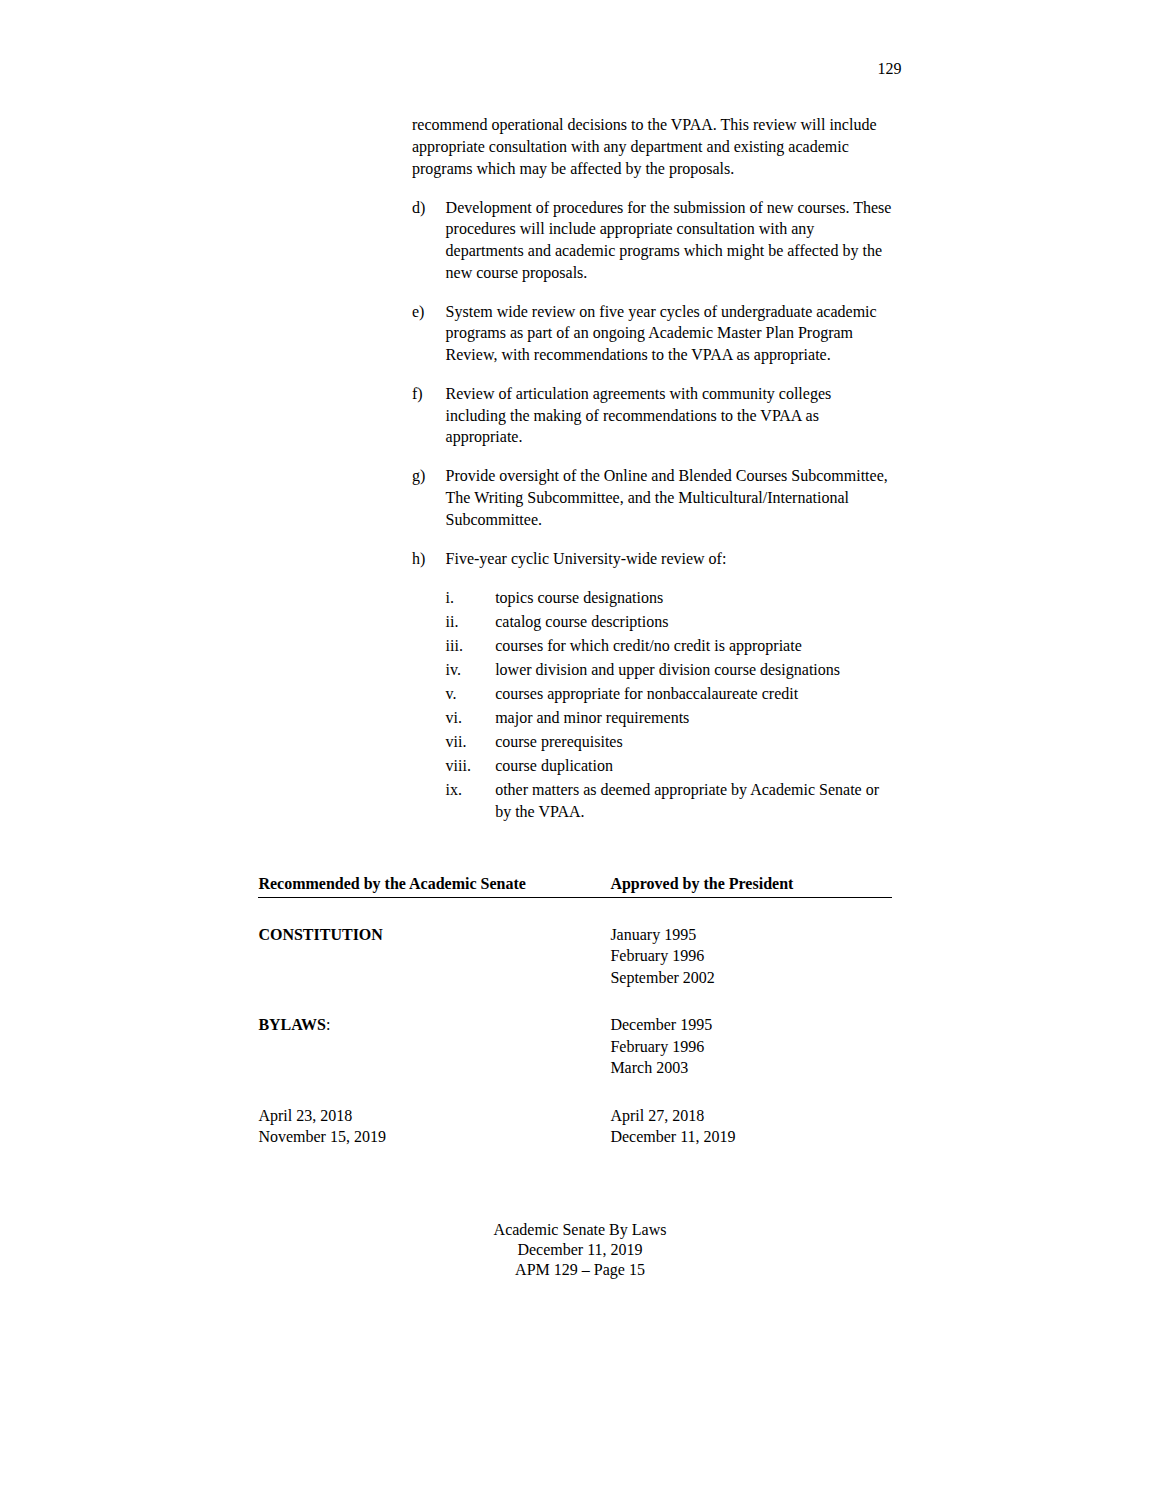129
recommend operational decisions to the VPAA. This review will include appropriate consultation with any department and existing academic programs which may be affected by the proposals.
d) Development of procedures for the submission of new courses. These procedures will include appropriate consultation with any departments and academic programs which might be affected by the new course proposals.
e) System wide review on five year cycles of undergraduate academic programs as part of an ongoing Academic Master Plan Program Review, with recommendations to the VPAA as appropriate.
f) Review of articulation agreements with community colleges including the making of recommendations to the VPAA as appropriate.
g) Provide oversight of the Online and Blended Courses Subcommittee, The Writing Subcommittee, and the Multicultural/International Subcommittee.
h) Five-year cyclic University-wide review of:
i. topics course designations
ii. catalog course descriptions
iii. courses for which credit/no credit is appropriate
iv. lower division and upper division course designations
v. courses appropriate for nonbaccalaureate credit
vi. major and minor requirements
vii. course prerequisites
viii. course duplication
ix. other matters as deemed appropriate by Academic Senate or by the VPAA.
| Recommended by the Academic Senate | Approved by the President |
| --- | --- |
| CONSTITUTION | January 1995 |
| | February 1996 |
| | September 2002 |
| BYLAWS : | December 1995 |
| | February 1996 |
| | March 2003 |
| April 23, 2018 | April 27, 2018 |
| November 15, 2019 | December 11, 2019 |
Academic Senate By Laws
December 11, 2019
APM 129 – Page 15